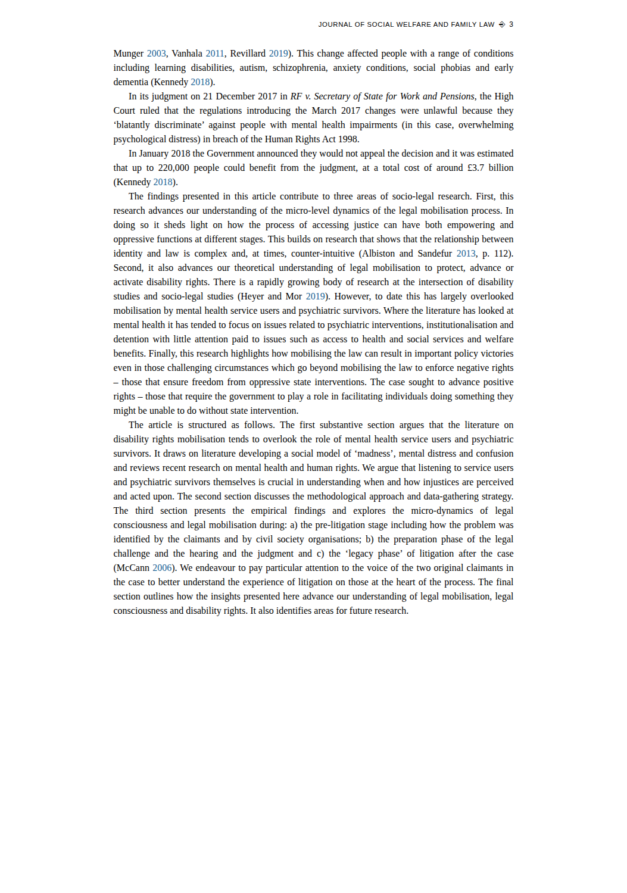Journal of Social Welfare and Family Law ⎆ 3
Munger 2003, Vanhala 2011, Revillard 2019). This change affected people with a range of conditions including learning disabilities, autism, schizophrenia, anxiety conditions, social phobias and early dementia (Kennedy 2018).
In its judgment on 21 December 2017 in RF v. Secretary of State for Work and Pensions, the High Court ruled that the regulations introducing the March 2017 changes were unlawful because they ‘blatantly discriminate’ against people with mental health impairments (in this case, overwhelming psychological distress) in breach of the Human Rights Act 1998.
In January 2018 the Government announced they would not appeal the decision and it was estimated that up to 220,000 people could benefit from the judgment, at a total cost of around £3.7 billion (Kennedy 2018).
The findings presented in this article contribute to three areas of socio-legal research. First, this research advances our understanding of the micro-level dynamics of the legal mobilisation process. In doing so it sheds light on how the process of accessing justice can have both empowering and oppressive functions at different stages. This builds on research that shows that the relationship between identity and law is complex and, at times, counter-intuitive (Albiston and Sandefur 2013, p. 112). Second, it also advances our theoretical understanding of legal mobilisation to protect, advance or activate disability rights. There is a rapidly growing body of research at the intersection of disability studies and socio-legal studies (Heyer and Mor 2019). However, to date this has largely overlooked mobilisation by mental health service users and psychiatric survivors. Where the literature has looked at mental health it has tended to focus on issues related to psychiatric interventions, institutionalisation and detention with little attention paid to issues such as access to health and social services and welfare benefits. Finally, this research highlights how mobilising the law can result in important policy victories even in those challenging circumstances which go beyond mobilising the law to enforce negative rights – those that ensure freedom from oppressive state interventions. The case sought to advance positive rights – those that require the government to play a role in facilitating individuals doing something they might be unable to do without state intervention.
The article is structured as follows. The first substantive section argues that the literature on disability rights mobilisation tends to overlook the role of mental health service users and psychiatric survivors. It draws on literature developing a social model of ‘madness’, mental distress and confusion and reviews recent research on mental health and human rights. We argue that listening to service users and psychiatric survivors themselves is crucial in understanding when and how injustices are perceived and acted upon. The second section discusses the methodological approach and data-gathering strategy. The third section presents the empirical findings and explores the micro-dynamics of legal consciousness and legal mobilisation during: a) the pre-litigation stage including how the problem was identified by the claimants and by civil society organisations; b) the preparation phase of the legal challenge and the hearing and the judgment and c) the ‘legacy phase’ of litigation after the case (McCann 2006). We endeavour to pay particular attention to the voice of the two original claimants in the case to better understand the experience of litigation on those at the heart of the process. The final section outlines how the insights presented here advance our understanding of legal mobilisation, legal consciousness and disability rights. It also identifies areas for future research.